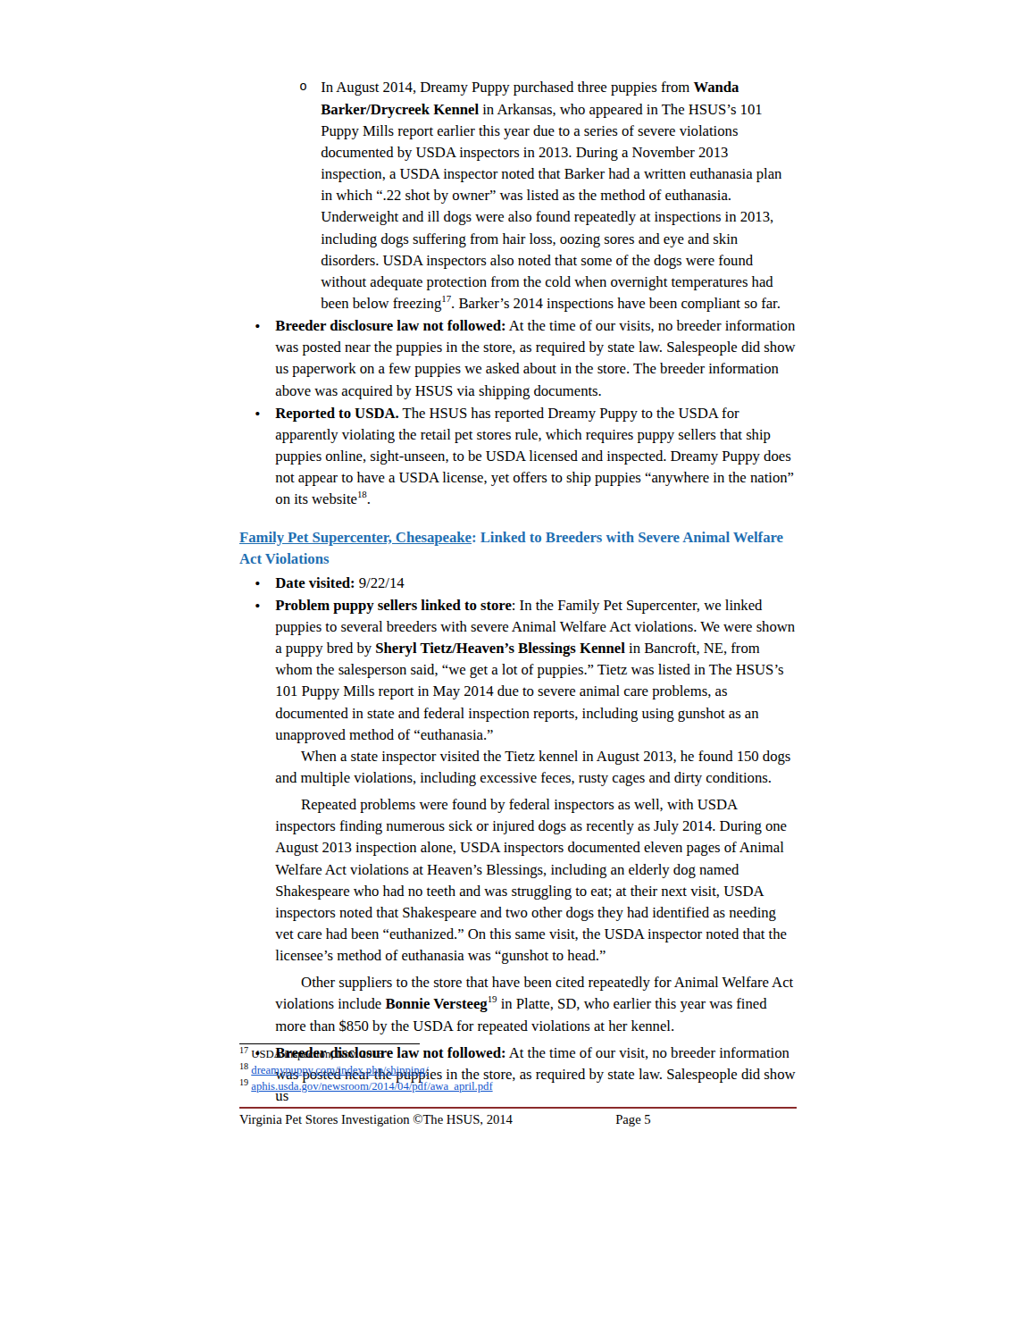In August 2014, Dreamy Puppy purchased three puppies from Wanda Barker/Drycreek Kennel in Arkansas, who appeared in The HSUS’s 101 Puppy Mills report earlier this year due to a series of severe violations documented by USDA inspectors in 2013. During a November 2013 inspection, a USDA inspector noted that Barker had a written euthanasia plan in which “.22 shot by owner” was listed as the method of euthanasia. Underweight and ill dogs were also found repeatedly at inspections in 2013, including dogs suffering from hair loss, oozing sores and eye and skin disorders. USDA inspectors also noted that some of the dogs were found without adequate protection from the cold when overnight temperatures had been below freezing17. Barker’s 2014 inspections have been compliant so far.
Breeder disclosure law not followed: At the time of our visits, no breeder information was posted near the puppies in the store, as required by state law. Salespeople did show us paperwork on a few puppies we asked about in the store. The breeder information above was acquired by HSUS via shipping documents.
Reported to USDA. The HSUS has reported Dreamy Puppy to the USDA for apparently violating the retail pet stores rule, which requires puppy sellers that ship puppies online, sight-unseen, to be USDA licensed and inspected. Dreamy Puppy does not appear to have a USDA license, yet offers to ship puppies “anywhere in the nation” on its website18.
Family Pet Supercenter, Chesapeake: Linked to Breeders with Severe Animal Welfare Act Violations
Date visited: 9/22/14
Problem puppy sellers linked to store: In the Family Pet Supercenter, we linked puppies to several breeders with severe Animal Welfare Act violations. We were shown a puppy bred by Sheryl Tietz/Heaven’s Blessings Kennel in Bancroft, NE, from whom the salesperson said, “we get a lot of puppies.” Tietz was listed in The HSUS’s 101 Puppy Mills report in May 2014 due to severe animal care problems, as documented in state and federal inspection reports, including using gunshot as an unapproved method of “euthanasia.”
When a state inspector visited the Tietz kennel in August 2013, he found 150 dogs and multiple violations, including excessive feces, rusty cages and dirty conditions.
Repeated problems were found by federal inspectors as well, with USDA inspectors finding numerous sick or injured dogs as recently as July 2014. During one August 2013 inspection alone, USDA inspectors documented eleven pages of Animal Welfare Act violations at Heaven’s Blessings, including an elderly dog named Shakespeare who had no teeth and was struggling to eat; at their next visit, USDA inspectors noted that Shakespeare and two other dogs they had identified as needing vet care had been “euthanized.” On this same visit, the USDA inspector noted that the licensee’s method of euthanasia was “gunshot to head.”
Other suppliers to the store that have been cited repeatedly for Animal Welfare Act violations include Bonnie Versteeg19 in Platte, SD, who earlier this year was fined more than $850 by the USDA for repeated violations at her kennel.
Breeder disclosure law not followed: At the time of our visit, no breeder information was posted near the puppies in the store, as required by state law. Salespeople did show us
17 USDA inspection, Nov. 2013
18 dreamypuppy.com/index.php/shipping/
19 aphis.usda.gov/newsroom/2014/04/pdf/awa_april.pdf
Virginia Pet Stores Investigation ©The HSUS, 2014Page 5